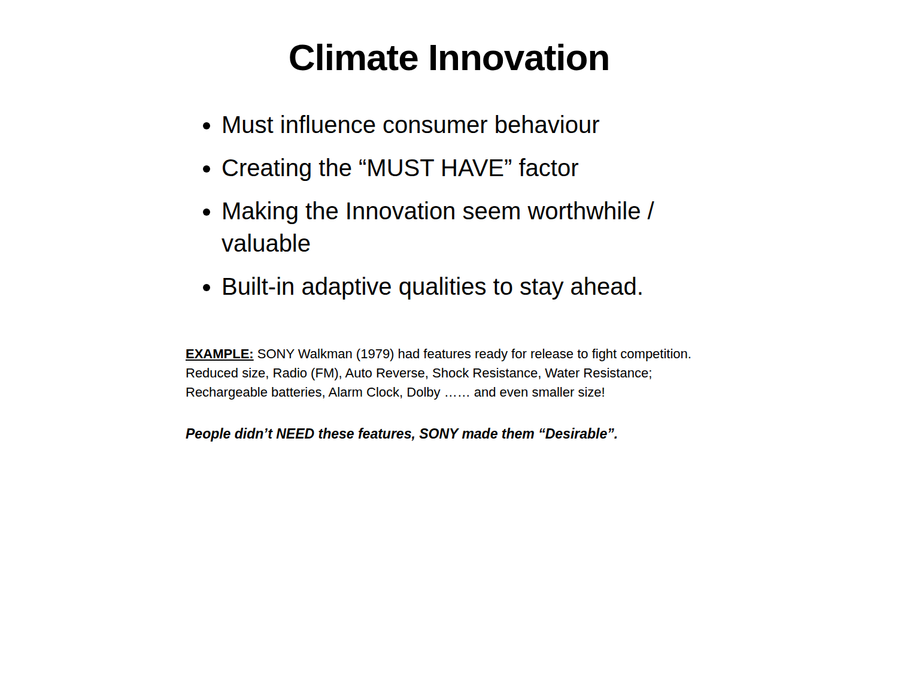Climate Innovation
Must influence consumer behaviour
Creating the “MUST HAVE” factor
Making the Innovation seem worthwhile / valuable
Built-in adaptive qualities to stay ahead.
EXAMPLE: SONY Walkman (1979) had features ready for release to fight competition. Reduced size, Radio (FM), Auto Reverse, Shock Resistance, Water Resistance; Rechargeable batteries, Alarm Clock, Dolby …… and even smaller size!
People didn’t NEED these features, SONY made them “Desirable”.